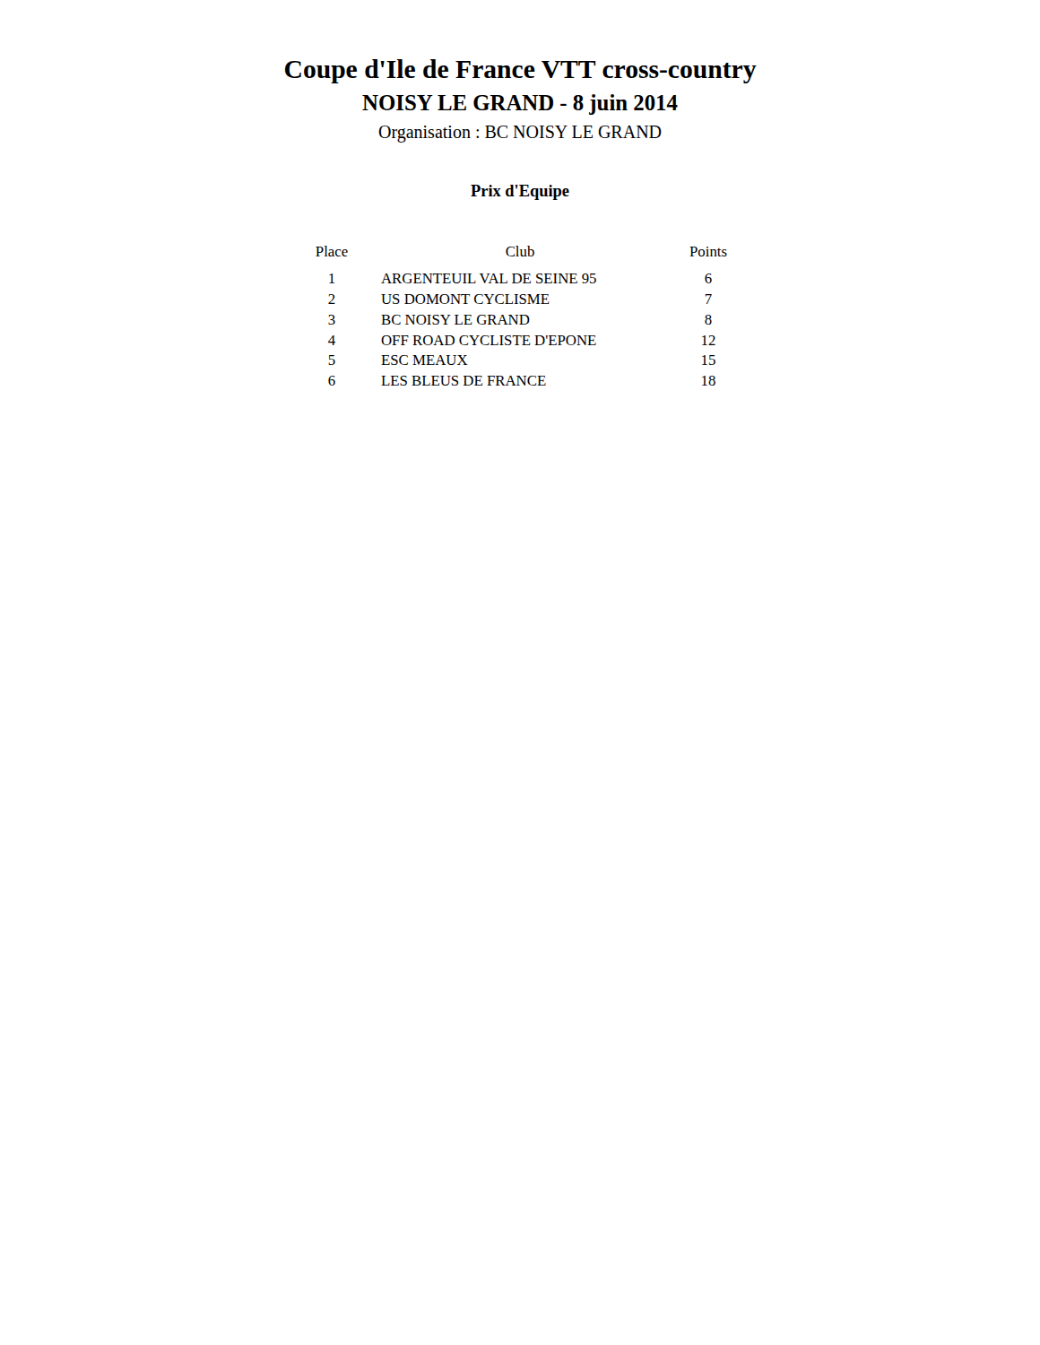Coupe d'Ile de France VTT cross-country
NOISY LE GRAND - 8 juin 2014
Organisation : BC NOISY LE GRAND
Prix d'Equipe
| Place | Club | Points |
| --- | --- | --- |
| 1 | ARGENTEUIL VAL DE SEINE 95 | 6 |
| 2 | US DOMONT CYCLISME | 7 |
| 3 | BC NOISY LE GRAND | 8 |
| 4 | OFF ROAD CYCLISTE D'EPONE | 12 |
| 5 | ESC MEAUX | 15 |
| 6 | LES BLEUS DE FRANCE | 18 |